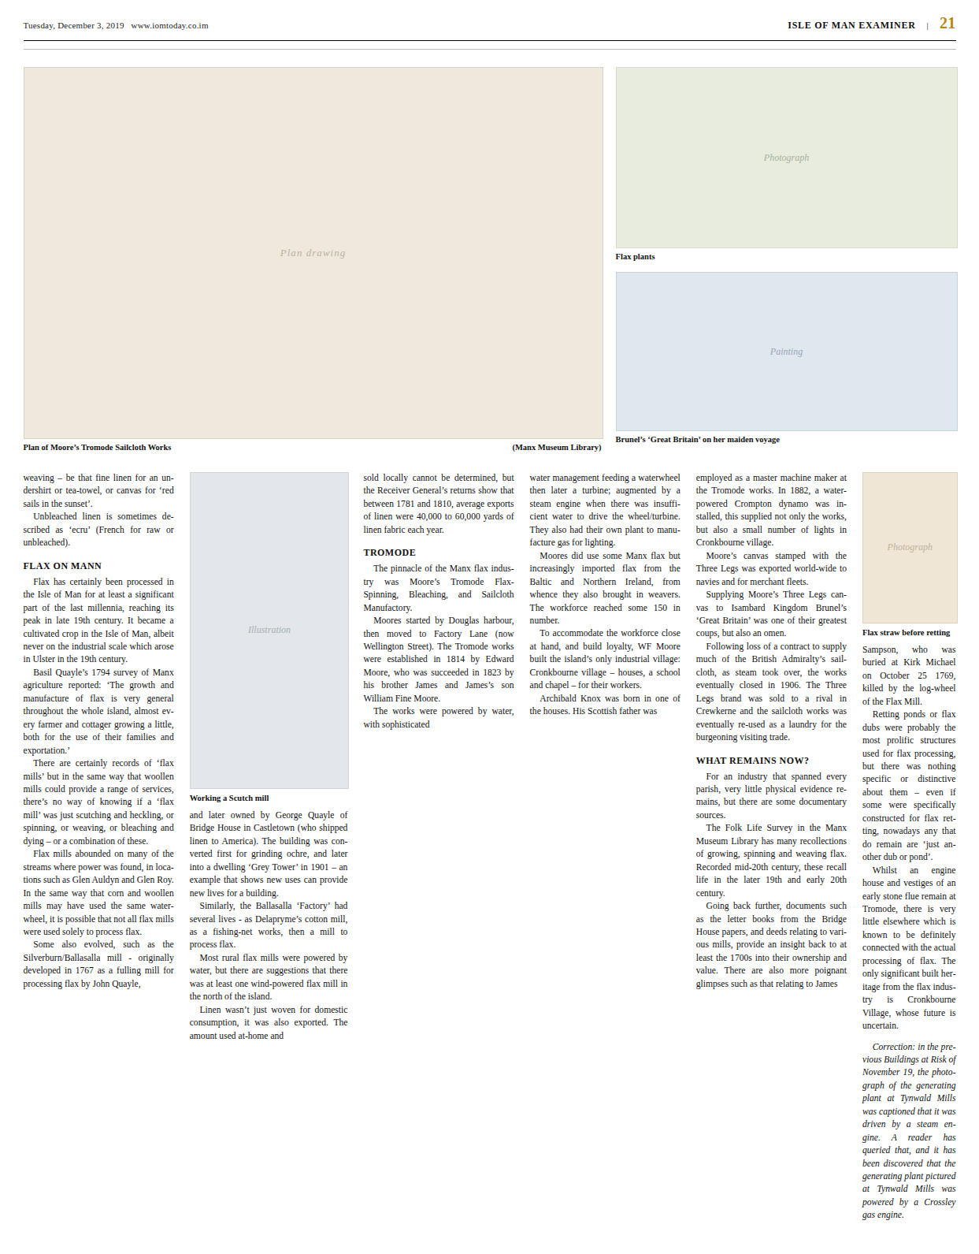Tuesday, December 3, 2019 www.iomtoday.co.im
ISLE OF MAN EXAMINER | 21
Plan of Moore’s Tromode Sailcloth Works (Manx Museum Library)
Flax plants
Brunel’s ‘Great Britain’ on her maiden voyage
weaving – be that fine linen for an undershirt or tea-towel, or canvas for ‘red sails in the sunset’.
Unbleached linen is sometimes described as ‘ecru’ (French for raw or unbleached).
Flax on Mann
Flax has certainly been processed in the Isle of Man for at least a significant part of the last millennia, reaching its peak in late 19th century. It became a cultivated crop in the Isle of Man, albeit never on the industrial scale which arose in Ulster in the 19th century.
Basil Quayle’s 1794 survey of Manx agriculture reported: ‘The growth and manufacture of flax is very general throughout the whole island, almost every farmer and cottager growing a little, both for the use of their families and exportation.’
There are certainly records of ‘flax mills’ but in the same way that woollen mills could provide a range of services, there’s no way of knowing if a ‘flax mill’ was just scutching and heckling, or spinning, or weaving, or bleaching and dying – or a combination of these.
Flax mills abounded on many of the streams where power was found, in locations such as Glen Auldyn and Glen Roy. In the same way that corn and woollen mills may have used the same waterwheel, it is possible that not all flax mills were used solely to process flax.
Some also evolved, such as the Silverburn/Ballasalla mill - originally developed in 1767 as a fulling mill for processing flax by John Quayle,
Working a Scutch mill
and later owned by George Quayle of Bridge House in Castletown (who shipped linen to America). The building was converted first for grinding ochre, and later into a dwelling ‘Grey Tower’ in 1901 – an example that shows new uses can provide new lives for a building.
Similarly, the Ballasalla ‘Factory’ had several lives - as Delapryme’s cotton mill, as a fishing-net works, then a mill to process flax.
Most rural flax mills were powered by water, but there are suggestions that there was at least one wind-powered flax mill in the north of the island.
Linen wasn’t just woven for domestic consumption, it was also exported. The amount used at-home and
sold locally cannot be determined, but the Receiver General’s returns show that between 1781 and 1810, average exports of linen were 40,000 to 60,000 yards of linen fabric each year.
Tromode
The pinnacle of the Manx flax industry was Moore’s Tromode Flax-Spinning, Bleaching, and Sailcloth Manufactory.
Moores started by Douglas harbour, then moved to Factory Lane (now Wellington Street). The Tromode works were established in 1814 by Edward Moore, who was succeeded in 1823 by his brother James and James’s son William Fine Moore.
The works were powered by water, with sophisticated
water management feeding a waterwheel then later a turbine; augmented by a steam engine when there was insufficient water to drive the wheel/turbine. They also had their own plant to manufacture gas for lighting.
Moores did use some Manx flax but increasingly imported flax from the Baltic and Northern Ireland, from whence they also brought in weavers. The workforce reached some 150 in number.
To accommodate the workforce close at hand, and build loyalty, WF Moore built the island’s only industrial village: Cronkbourne village – houses, a school and chapel – for their workers.
Archibald Knox was born in one of the houses. His Scottish father was
employed as a master machine maker at the Tromode works. In 1882, a water-powered Crompton dynamo was installed, this supplied not only the works, but also a small number of lights in Cronkbourne village.
Moore’s canvas stamped with the Three Legs was exported world-wide to navies and for merchant fleets.
Supplying Moore’s Three Legs canvas to Isambard Kingdom Brunel’s ‘Great Britain’ was one of their greatest coups, but also an omen.
Following loss of a contract to supply much of the British Admiralty’s sailcloth, as steam took over, the works eventually closed in 1906. The Three Legs brand was sold to a rival in Crewkerne and the sailcloth works was eventually re-used as a laundry for the burgeoning visiting trade.
What remains now?
For an industry that spanned every parish, very little physical evidence remains, but there are some documentary sources.
The Folk Life Survey in the Manx Museum Library has many recollections of growing, spinning and weaving flax. Recorded mid-20th century, these recall life in the later 19th and early 20th century.
Going back further, documents such as the letter books from the Bridge House papers, and deeds relating to various mills, provide an insight back to at least the 1700s into their ownership and value. There are also more poignant glimpses such as that relating to James
Flax straw before retting
Sampson, who was buried at Kirk Michael on October 25 1769, killed by the log-wheel of the Flax Mill.
Retting ponds or flax dubs were probably the most prolific structures used for flax processing, but there was nothing specific or distinctive about them – even if some were specifically constructed for flax retting, nowadays any that do remain are ‘just another dub or pond’.
Whilst an engine house and vestiges of an early stone flue remain at Tromode, there is very little elsewhere which is known to be definitely connected with the actual processing of flax. The only significant built heritage from the flax industry is Cronkbourne Village, whose future is uncertain.
Correction: in the previous Buildings at Risk of November 19, the photograph of the generating plant at Tynwald Mills was captioned that it was driven by a steam engine. A reader has queried that, and it has been discovered that the generating plant pictured at Tynwald Mills was powered by a Crossley gas engine.